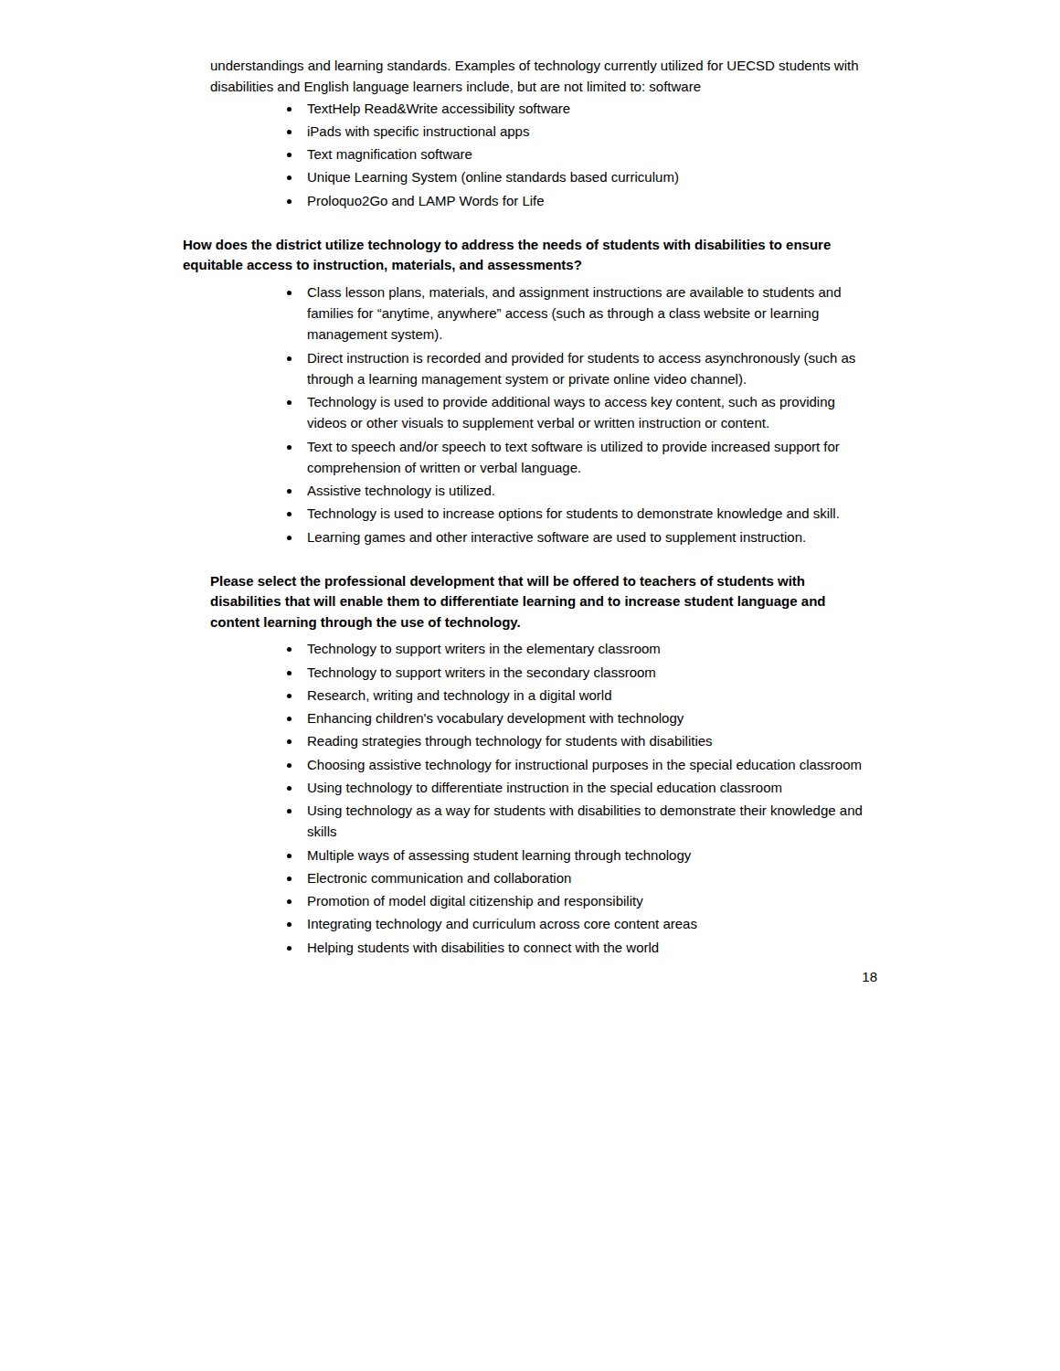understandings and learning standards. Examples of technology currently utilized for UECSD students with disabilities and English language learners include, but are not limited to: software
TextHelp Read&Write accessibility software
iPads with specific instructional apps
Text magnification software
Unique Learning System (online standards based curriculum)
Proloquo2Go and LAMP Words for Life
How does the district utilize technology to address the needs of students with disabilities to ensure equitable access to instruction, materials, and assessments?
Class lesson plans, materials, and assignment instructions are available to students and families for “anytime, anywhere” access (such as through a class website or learning management system).
Direct instruction is recorded and provided for students to access asynchronously (such as through a learning management system or private online video channel).
Technology is used to provide additional ways to access key content, such as providing videos or other visuals to supplement verbal or written instruction or content.
Text to speech and/or speech to text software is utilized to provide increased support for comprehension of written or verbal language.
Assistive technology is utilized.
Technology is used to increase options for students to demonstrate knowledge and skill.
Learning games and other interactive software are used to supplement instruction.
Please select the professional development that will be offered to teachers of students with disabilities that will enable them to differentiate learning and to increase student language and content learning through the use of technology.
Technology to support writers in the elementary classroom
Technology to support writers in the secondary classroom
Research, writing and technology in a digital world
Enhancing children's vocabulary development with technology
Reading strategies through technology for students with disabilities
Choosing assistive technology for instructional purposes in the special education classroom
Using technology to differentiate instruction in the special education classroom
Using technology as a way for students with disabilities to demonstrate their knowledge and skills
Multiple ways of assessing student learning through technology
Electronic communication and collaboration
Promotion of model digital citizenship and responsibility
Integrating technology and curriculum across core content areas
Helping students with disabilities to connect with the world
18